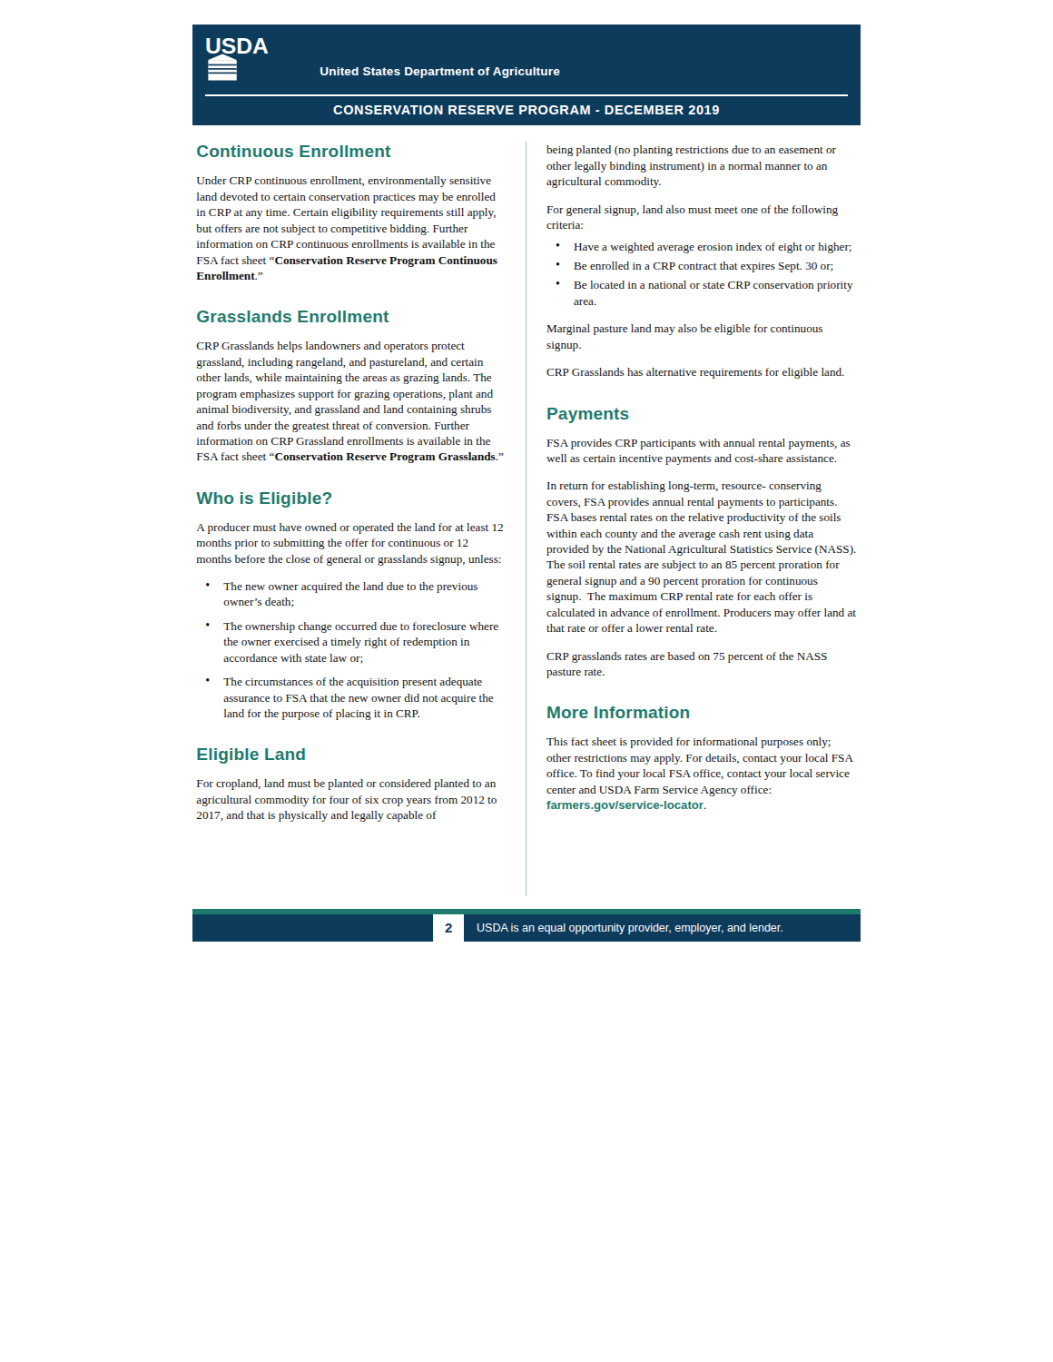USDA
United States Department of Agriculture
CONSERVATION RESERVE PROGRAM - DECEMBER 2019
Continuous Enrollment
Under CRP continuous enrollment, environmentally sensitive land devoted to certain conservation practices may be enrolled in CRP at any time. Certain eligibility requirements still apply, but offers are not subject to competitive bidding. Further information on CRP continuous enrollments is available in the FSA fact sheet “Conservation Reserve Program Continuous Enrollment.”
Grasslands Enrollment
CRP Grasslands helps landowners and operators protect grassland, including rangeland, and pastureland, and certain other lands, while maintaining the areas as grazing lands. The program emphasizes support for grazing operations, plant and animal biodiversity, and grassland and land containing shrubs and forbs under the greatest threat of conversion. Further information on CRP Grassland enrollments is available in the FSA fact sheet “Conservation Reserve Program Grasslands.”
Who is Eligible?
A producer must have owned or operated the land for at least 12 months prior to submitting the offer for continuous or 12 months before the close of general or grasslands signup, unless:
The new owner acquired the land due to the previous owner’s death;
The ownership change occurred due to foreclosure where the owner exercised a timely right of redemption in accordance with state law or;
The circumstances of the acquisition present adequate assurance to FSA that the new owner did not acquire the land for the purpose of placing it in CRP.
Eligible Land
For cropland, land must be planted or considered planted to an agricultural commodity for four of six crop years from 2012 to 2017, and that is physically and legally capable of
being planted (no planting restrictions due to an easement or other legally binding instrument) in a normal manner to an agricultural commodity.
For general signup, land also must meet one of the following criteria:
Have a weighted average erosion index of eight or higher;
Be enrolled in a CRP contract that expires Sept. 30 or;
Be located in a national or state CRP conservation priority area.
Marginal pasture land may also be eligible for continuous signup.
CRP Grasslands has alternative requirements for eligible land.
Payments
FSA provides CRP participants with annual rental payments, as well as certain incentive payments and cost-share assistance.
In return for establishing long-term, resource- conserving covers, FSA provides annual rental payments to participants. FSA bases rental rates on the relative productivity of the soils within each county and the average cash rent using data provided by the National Agricultural Statistics Service (NASS). The soil rental rates are subject to an 85 percent proration for general signup and a 90 percent proration for continuous signup. The maximum CRP rental rate for each offer is calculated in advance of enrollment. Producers may offer land at that rate or offer a lower rental rate.
CRP grasslands rates are based on 75 percent of the NASS pasture rate.
More Information
This fact sheet is provided for informational purposes only; other restrictions may apply. For details, contact your local FSA office. To find your local FSA office, contact your local service center and USDA Farm Service Agency office: farmers.gov/service-locator.
2
USDA is an equal opportunity provider, employer, and lender.